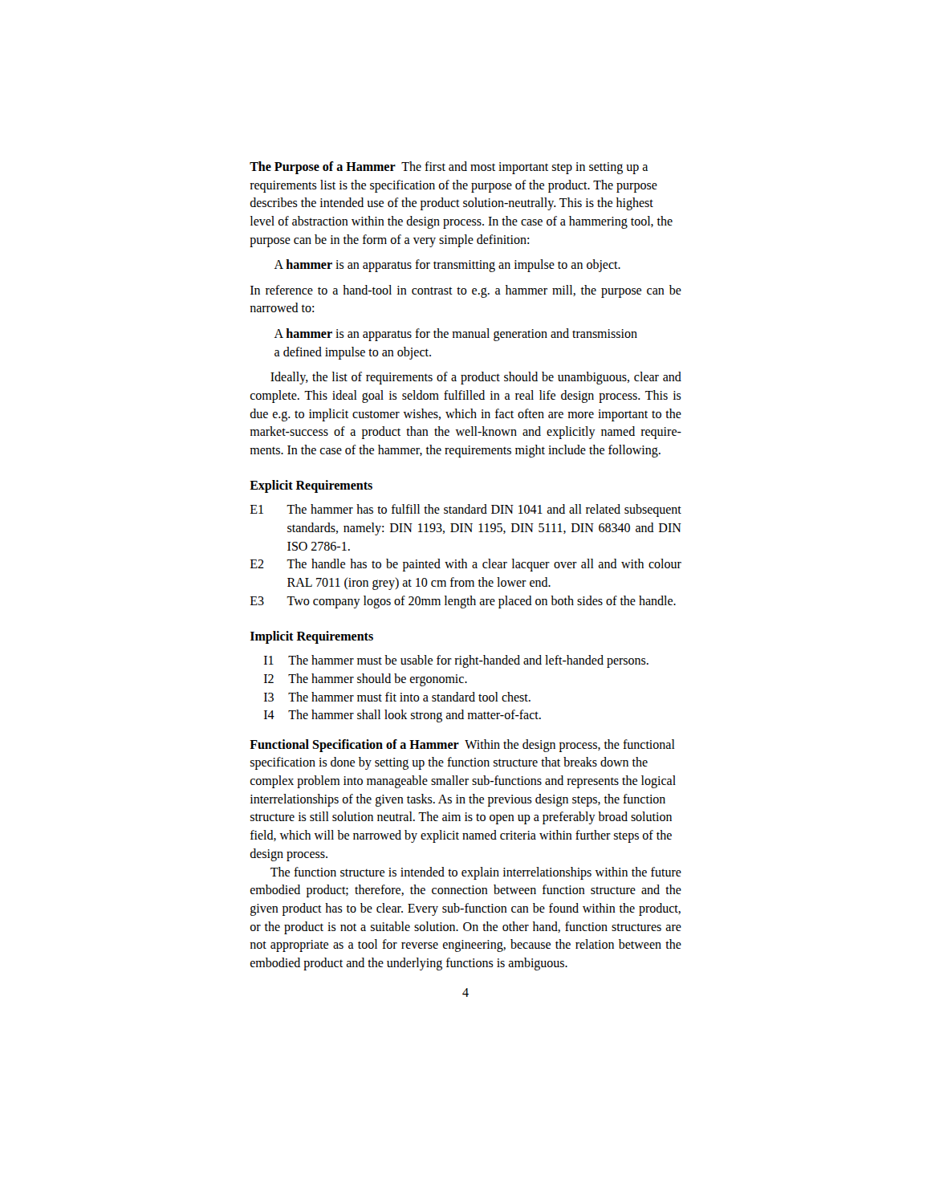The Purpose of a Hammer
The first and most important step in setting up a requirements list is the specification of the purpose of the product. The purpose describes the intended use of the product solution-neutrally. This is the highest level of abstraction within the design process. In the case of a hammering tool, the purpose can be in the form of a very simple definition:
A hammer is an apparatus for transmitting an impulse to an object.
In reference to a hand-tool in contrast to e.g. a hammer mill, the purpose can be narrowed to:
A hammer is an apparatus for the manual generation and transmission
a defined impulse to an object.
Ideally, the list of requirements of a product should be unambiguous, clear and complete. This ideal goal is seldom fulfilled in a real life design process. This is due e.g. to implicit customer wishes, which in fact often are more important to the market-success of a product than the well-known and explicitly named requirements. In the case of the hammer, the requirements might include the following.
Explicit Requirements
E1
The hammer has to fulfill the standard DIN 1041 and all related subsequent standards, namely: DIN 1193, DIN 1195, DIN 5111, DIN 68340 and DIN ISO 2786-1.
E2
The handle has to be painted with a clear lacquer over all and with colour RAL 7011 (iron grey) at 10 cm from the lower end.
E3
Two company logos of 20mm length are placed on both sides of the handle.
Implicit Requirements
I1
The hammer must be usable for right-handed and left-handed persons.
I2
The hammer should be ergonomic.
I3
The hammer must fit into a standard tool chest.
I4
The hammer shall look strong and matter-of-fact.
Functional Specification of a Hammer
Within the design process, the functional specification is done by setting up the function structure that breaks down the complex problem into manageable smaller sub-functions and represents the logical interrelationships of the given tasks. As in the previous design steps, the function structure is still solution neutral. The aim is to open up a preferably broad solution field, which will be narrowed by explicit named criteria within further steps of the design process.
The function structure is intended to explain interrelationships within the future embodied product; therefore, the connection between function structure and the given product has to be clear. Every sub-function can be found within the product, or the product is not a suitable solution. On the other hand, function structures are not appropriate as a tool for reverse engineering, because the relation between the embodied product and the underlying functions is ambiguous.
4